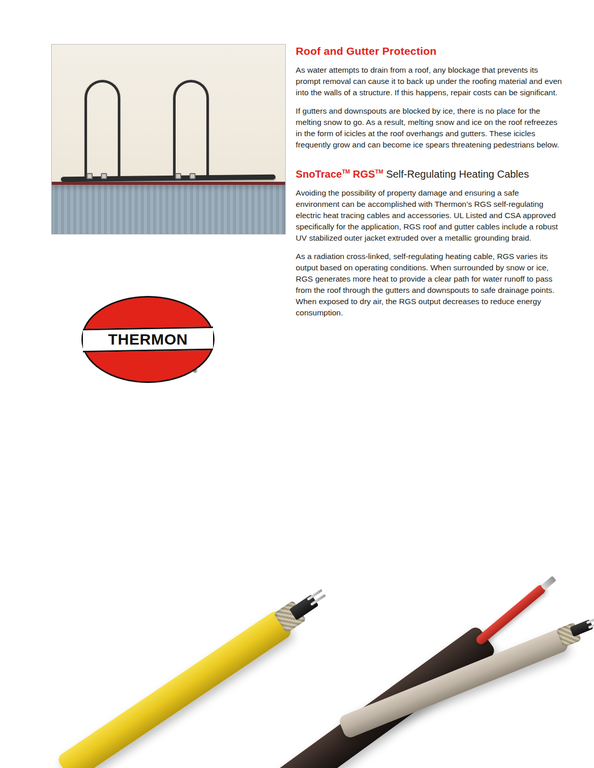THERMON
®
Roof and Gutter Protection
As water attempts to drain from a roof, any blockage that prevents its prompt removal can cause it to back up under the roofing material and even into the walls of a structure. If this happens, repair costs can be significant.
If gutters and downspouts are blocked by ice, there is no place for the melting snow to go. As a result, melting snow and ice on the roof refreezes in the form of icicles at the roof overhangs and gutters. These icicles frequently grow and can become ice spears threatening pedestrians below.
SnoTraceTM RGSTM Self-Regulating Heating Cables
Avoiding the possibility of property damage and ensuring a safe environment can be accomplished with Thermon’s RGS self-regulating electric heat tracing cables and accessories. UL Listed and CSA approved specifically for the application, RGS roof and gutter cables include a robust UV stabilized outer jacket extruded over a metallic grounding braid.
As a radiation cross-linked, self-regulating heating cable, RGS varies its output based on operating conditions. When surrounded by snow or ice, RGS generates more heat to provide a clear path for water runoff to pass from the roof through the gutters and downspouts to safe drainage points. When exposed to dry air, the RGS output decreases to reduce energy consumption.